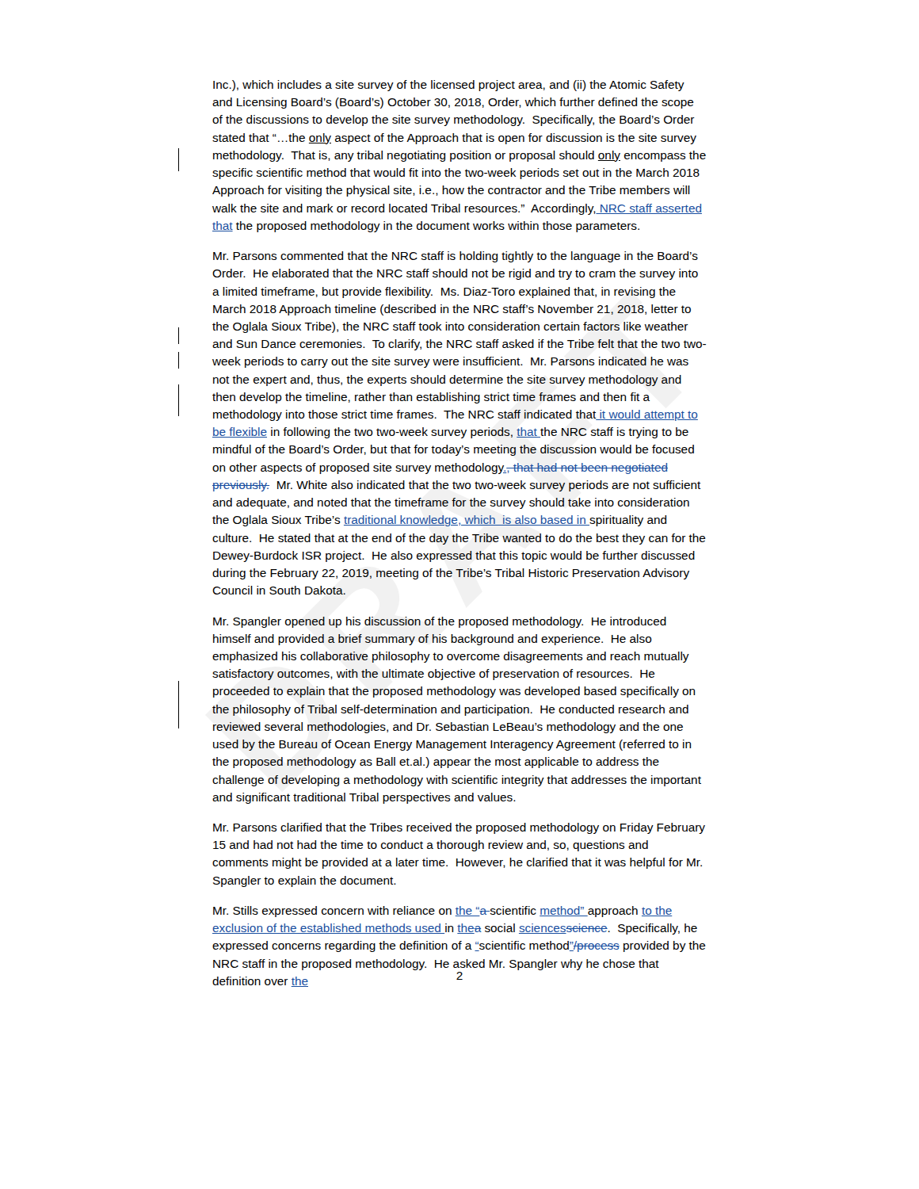DRAFT
Inc.), which includes a site survey of the licensed project area, and (ii) the Atomic Safety and Licensing Board’s (Board’s) October 30, 2018, Order, which further defined the scope of the discussions to develop the site survey methodology. Specifically, the Board’s Order stated that “…the only aspect of the Approach that is open for discussion is the site survey methodology. That is, any tribal negotiating position or proposal should only encompass the specific scientific method that would fit into the two-week periods set out in the March 2018 Approach for visiting the physical site, i.e., how the contractor and the Tribe members will walk the site and mark or record located Tribal resources.” Accordingly, NRC staff asserted that the proposed methodology in the document works within those parameters.
Mr. Parsons commented that the NRC staff is holding tightly to the language in the Board’s Order. He elaborated that the NRC staff should not be rigid and try to cram the survey into a limited timeframe, but provide flexibility. Ms. Diaz-Toro explained that, in revising the March 2018 Approach timeline (described in the NRC staff’s November 21, 2018, letter to the Oglala Sioux Tribe), the NRC staff took into consideration certain factors like weather and Sun Dance ceremonies. To clarify, the NRC staff asked if the Tribe felt that the two two-week periods to carry out the site survey were insufficient. Mr. Parsons indicated he was not the expert and, thus, the experts should determine the site survey methodology and then develop the timeline, rather than establishing strict time frames and then fit a methodology into those strict time frames. The NRC staff indicated that it would attempt to be flexible in following the two two-week survey periods, that the NRC staff is trying to be mindful of the Board’s Order, but that for today’s meeting the discussion would be focused on other aspects of proposed site survey methodology., that had not been negotiated previously. Mr. White also indicated that the two two-week survey periods are not sufficient and adequate, and noted that the timeframe for the survey should take into consideration the Oglala Sioux Tribe’s traditional knowledge, which is also based in spirituality and culture. He stated that at the end of the day the Tribe wanted to do the best they can for the Dewey-Burdock ISR project. He also expressed that this topic would be further discussed during the February 22, 2019, meeting of the Tribe’s Tribal Historic Preservation Advisory Council in South Dakota.
Mr. Spangler opened up his discussion of the proposed methodology. He introduced himself and provided a brief summary of his background and experience. He also emphasized his collaborative philosophy to overcome disagreements and reach mutually satisfactory outcomes, with the ultimate objective of preservation of resources. He proceeded to explain that the proposed methodology was developed based specifically on the philosophy of Tribal self-determination and participation. He conducted research and reviewed several methodologies, and Dr. Sebastian LeBeau’s methodology and the one used by the Bureau of Ocean Energy Management Interagency Agreement (referred to in the proposed methodology as Ball et.al.) appear the most applicable to address the challenge of developing a methodology with scientific integrity that addresses the important and significant traditional Tribal perspectives and values.
Mr. Parsons clarified that the Tribes received the proposed methodology on Friday February 15 and had not had the time to conduct a thorough review and, so, questions and comments might be provided at a later time. However, he clarified that it was helpful for Mr. Spangler to explain the document.
Mr. Stills expressed concern with reliance on the “a scientific method” approach to the exclusion of the established methods used in the a social sciences science. Specifically, he expressed concerns regarding the definition of a “scientific method”/process provided by the NRC staff in the proposed methodology. He asked Mr. Spangler why he chose that definition over the
2